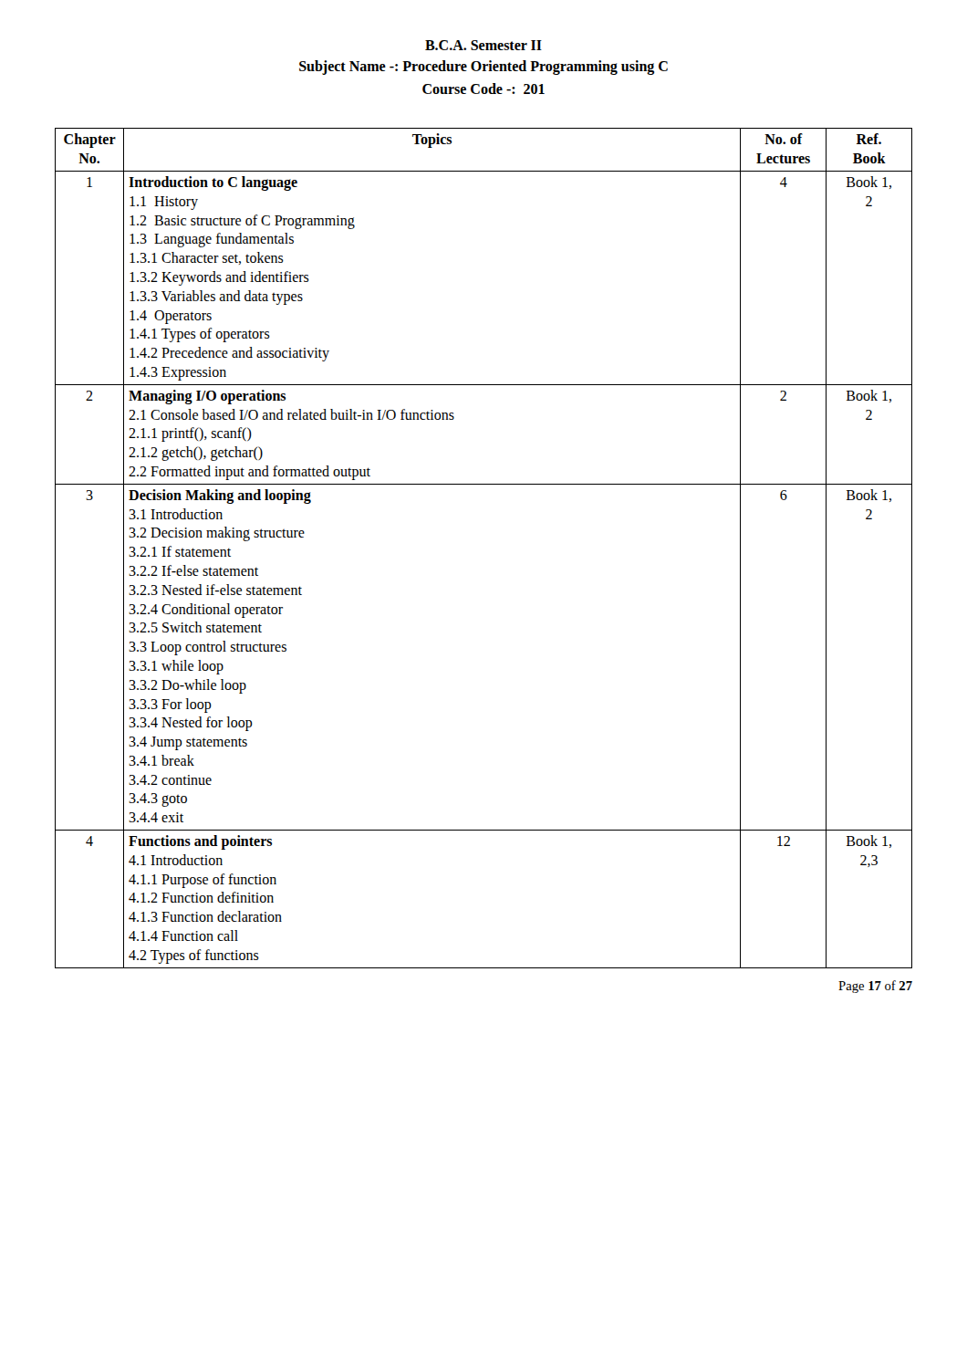B.C.A. Semester II
Subject Name -: Procedure Oriented Programming using C
Course Code -: 201
| Chapter No. | Topics | No. of Lectures | Ref. Book |
| --- | --- | --- | --- |
| 1 | Introduction to C language 1.1 History 1.2 Basic structure of C Programming 1.3 Language fundamentals 1.3.1 Character set, tokens 1.3.2 Keywords and identifiers 1.3.3 Variables and data types 1.4 Operators 1.4.1 Types of operators 1.4.2 Precedence and associativity 1.4.3 Expression | 4 | Book 1, 2 |
| 2 | Managing I/O operations 2.1 Console based I/O and related built-in I/O functions 2.1.1 printf(), scanf() 2.1.2 getch(), getchar() 2.2 Formatted input and formatted output | 2 | Book 1, 2 |
| 3 | Decision Making and looping 3.1 Introduction 3.2 Decision making structure 3.2.1 If statement 3.2.2 If-else statement 3.2.3 Nested if-else statement 3.2.4 Conditional operator 3.2.5 Switch statement 3.3 Loop control structures 3.3.1 while loop 3.3.2 Do-while loop 3.3.3 For loop 3.3.4 Nested for loop 3.4 Jump statements 3.4.1 break 3.4.2 continue 3.4.3 goto 3.4.4 exit | 6 | Book 1, 2 |
| 4 | Functions and pointers 4.1 Introduction 4.1.1 Purpose of function 4.1.2 Function definition 4.1.3 Function declaration 4.1.4 Function call 4.2 Types of functions | 12 | Book 1, 2,3 |
Page 17 of 27